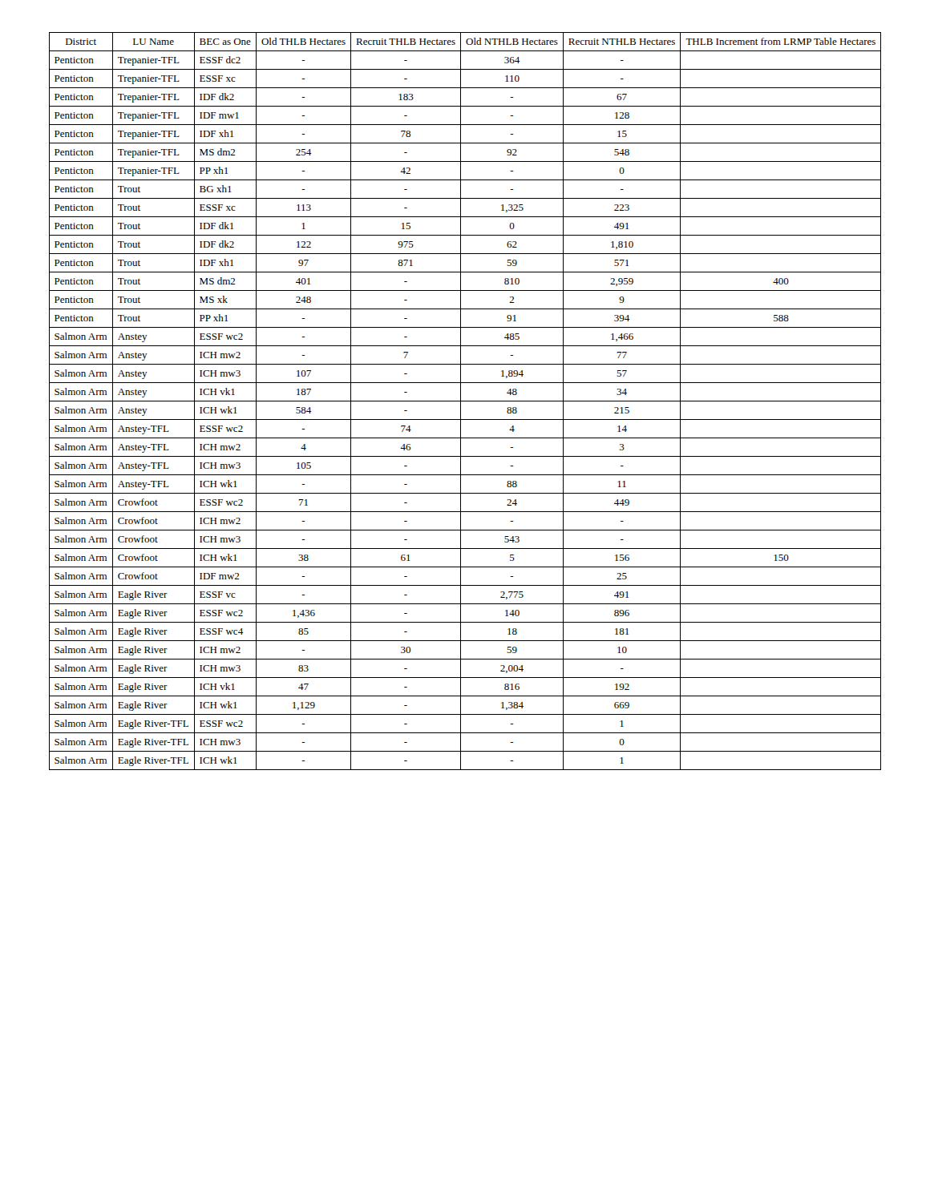| District | LU Name | BEC as One | Old THLB Hectares | Recruit THLB Hectares | Old NTHLB Hectares | Recruit NTHLB Hectares | THLB Increment from LRMP Table Hectares |
| --- | --- | --- | --- | --- | --- | --- | --- |
| Penticton | Trepanier-TFL | ESSF dc2 | - | - | 364 | - | |
| Penticton | Trepanier-TFL | ESSF xc | - | - | 110 | - | |
| Penticton | Trepanier-TFL | IDF dk2 | - | 183 | - | 67 | |
| Penticton | Trepanier-TFL | IDF mw1 | - | - | - | 128 | |
| Penticton | Trepanier-TFL | IDF xh1 | - | 78 | - | 15 | |
| Penticton | Trepanier-TFL | MS dm2 | 254 | - | 92 | 548 | |
| Penticton | Trepanier-TFL | PP xh1 | - | 42 | - | 0 | |
| Penticton | Trout | BG xh1 | - | - | - | - | |
| Penticton | Trout | ESSF xc | 113 | - | 1,325 | 223 | |
| Penticton | Trout | IDF dk1 | 1 | 15 | 0 | 491 | |
| Penticton | Trout | IDF dk2 | 122 | 975 | 62 | 1,810 | |
| Penticton | Trout | IDF xh1 | 97 | 871 | 59 | 571 | |
| Penticton | Trout | MS dm2 | 401 | - | 810 | 2,959 | 400 |
| Penticton | Trout | MS xk | 248 | - | 2 | 9 | |
| Penticton | Trout | PP xh1 | - | - | 91 | 394 | 588 |
| Salmon Arm | Anstey | ESSF wc2 | - | - | 485 | 1,466 | |
| Salmon Arm | Anstey | ICH mw2 | - | 7 | - | 77 | |
| Salmon Arm | Anstey | ICH mw3 | 107 | - | 1,894 | 57 | |
| Salmon Arm | Anstey | ICH vk1 | 187 | - | 48 | 34 | |
| Salmon Arm | Anstey | ICH wk1 | 584 | - | 88 | 215 | |
| Salmon Arm | Anstey-TFL | ESSF wc2 | - | 74 | 4 | 14 | |
| Salmon Arm | Anstey-TFL | ICH mw2 | 4 | 46 | - | 3 | |
| Salmon Arm | Anstey-TFL | ICH mw3 | 105 | - | - | - | |
| Salmon Arm | Anstey-TFL | ICH wk1 | - | - | 88 | 11 | |
| Salmon Arm | Crowfoot | ESSF wc2 | 71 | - | 24 | 449 | |
| Salmon Arm | Crowfoot | ICH mw2 | - | - | - | - | |
| Salmon Arm | Crowfoot | ICH mw3 | - | - | 543 | - | |
| Salmon Arm | Crowfoot | ICH wk1 | 38 | 61 | 5 | 156 | 150 |
| Salmon Arm | Crowfoot | IDF mw2 | - | - | - | 25 | |
| Salmon Arm | Eagle River | ESSF vc | - | - | 2,775 | 491 | |
| Salmon Arm | Eagle River | ESSF wc2 | 1,436 | - | 140 | 896 | |
| Salmon Arm | Eagle River | ESSF wc4 | 85 | - | 18 | 181 | |
| Salmon Arm | Eagle River | ICH mw2 | - | 30 | 59 | 10 | |
| Salmon Arm | Eagle River | ICH mw3 | 83 | - | 2,004 | - | |
| Salmon Arm | Eagle River | ICH vk1 | 47 | - | 816 | 192 | |
| Salmon Arm | Eagle River | ICH wk1 | 1,129 | - | 1,384 | 669 | |
| Salmon Arm | Eagle River-TFL | ESSF wc2 | - | - | - | 1 | |
| Salmon Arm | Eagle River-TFL | ICH mw3 | - | - | - | 0 | |
| Salmon Arm | Eagle River-TFL | ICH wk1 | - | - | - | 1 | |